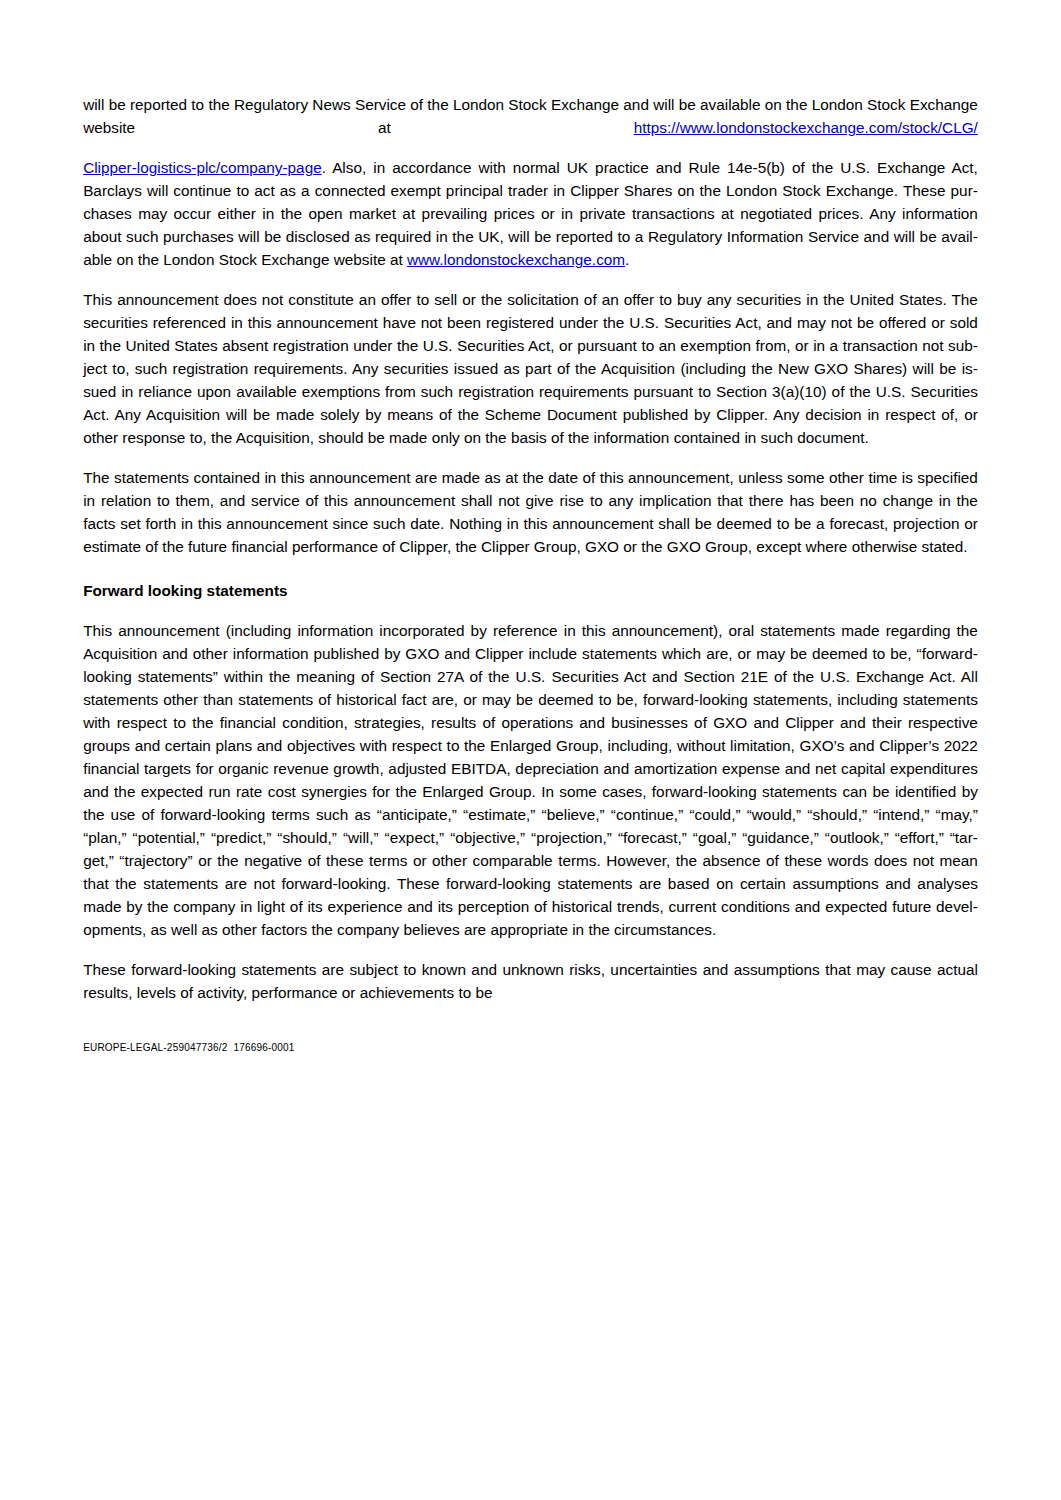will be reported to the Regulatory News Service of the London Stock Exchange and will be available on the London Stock Exchange website at https://www.londonstockexchange.com/stock/CLG/
Clipper-logistics-plc/company-page. Also, in accordance with normal UK practice and Rule 14e-5(b) of the U.S. Exchange Act, Barclays will continue to act as a connected exempt principal trader in Clipper Shares on the London Stock Exchange. These purchases may occur either in the open market at prevailing prices or in private transactions at negotiated prices. Any information about such purchases will be disclosed as required in the UK, will be reported to a Regulatory Information Service and will be available on the London Stock Exchange website at www.londonstockexchange.com.
This announcement does not constitute an offer to sell or the solicitation of an offer to buy any securities in the United States. The securities referenced in this announcement have not been registered under the U.S. Securities Act, and may not be offered or sold in the United States absent registration under the U.S. Securities Act, or pursuant to an exemption from, or in a transaction not subject to, such registration requirements. Any securities issued as part of the Acquisition (including the New GXO Shares) will be issued in reliance upon available exemptions from such registration requirements pursuant to Section 3(a)(10) of the U.S. Securities Act. Any Acquisition will be made solely by means of the Scheme Document published by Clipper. Any decision in respect of, or other response to, the Acquisition, should be made only on the basis of the information contained in such document.
The statements contained in this announcement are made as at the date of this announcement, unless some other time is specified in relation to them, and service of this announcement shall not give rise to any implication that there has been no change in the facts set forth in this announcement since such date. Nothing in this announcement shall be deemed to be a forecast, projection or estimate of the future financial performance of Clipper, the Clipper Group, GXO or the GXO Group, except where otherwise stated.
Forward looking statements
This announcement (including information incorporated by reference in this announcement), oral statements made regarding the Acquisition and other information published by GXO and Clipper include statements which are, or may be deemed to be, “forward-looking statements” within the meaning of Section 27A of the U.S. Securities Act and Section 21E of the U.S. Exchange Act. All statements other than statements of historical fact are, or may be deemed to be, forward-looking statements, including statements with respect to the financial condition, strategies, results of operations and businesses of GXO and Clipper and their respective groups and certain plans and objectives with respect to the Enlarged Group, including, without limitation, GXO’s and Clipper’s 2022 financial targets for organic revenue growth, adjusted EBITDA, depreciation and amortization expense and net capital expenditures and the expected run rate cost synergies for the Enlarged Group. In some cases, forward-looking statements can be identified by the use of forward-looking terms such as “anticipate,” “estimate,” “believe,” “continue,” “could,” “would,” “should,” “intend,” “may,” “plan,” “potential,” “predict,” “should,” “will,” “expect,” “objective,” “projection,” “forecast,” “goal,” “guidance,” “outlook,” “effort,” “target,” “trajectory” or the negative of these terms or other comparable terms. However, the absence of these words does not mean that the statements are not forward-looking. These forward-looking statements are based on certain assumptions and analyses made by the company in light of its experience and its perception of historical trends, current conditions and expected future developments, as well as other factors the company believes are appropriate in the circumstances.
These forward-looking statements are subject to known and unknown risks, uncertainties and assumptions that may cause actual results, levels of activity, performance or achievements to be
EUROPE-LEGAL-259047736/2 176696-0001